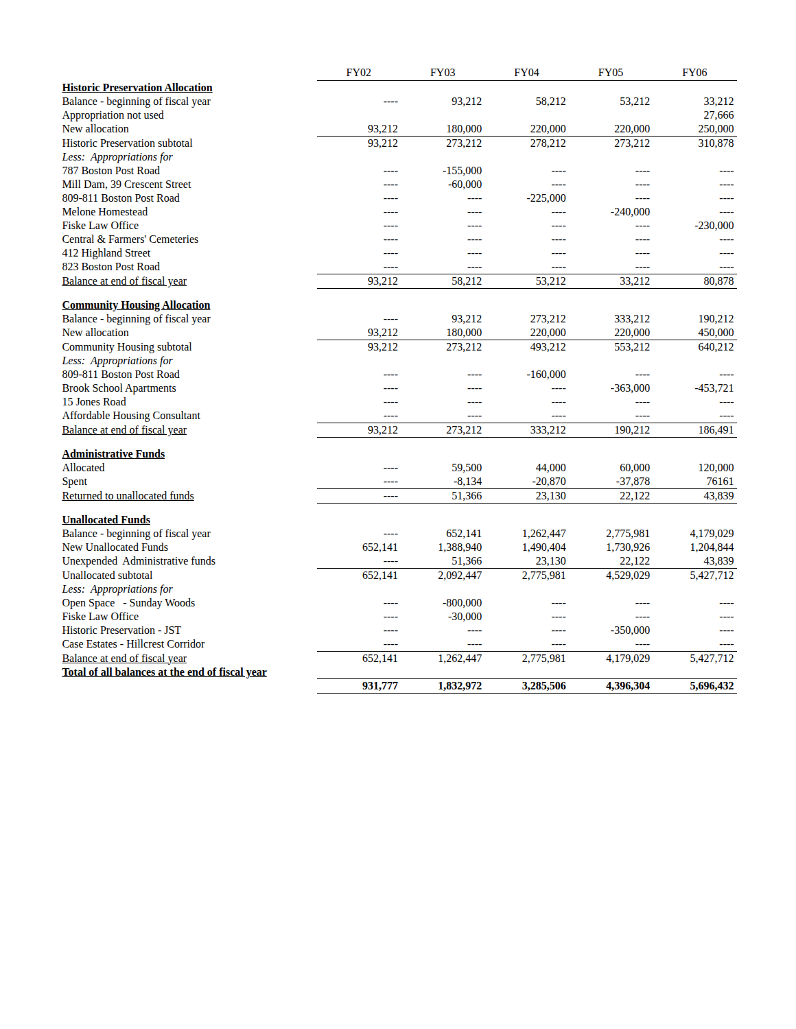| | FY02 | FY03 | FY04 | FY05 | FY06 |
| Historic Preservation Allocation | | | | | |
| Balance - beginning of fiscal year | ---- | 93,212 | 58,212 | 53,212 | 33,212 |
| Appropriation not used | | | | | 27,666 |
| New allocation | 93,212 | 180,000 | 220,000 | 220,000 | 250,000 |
| Historic Preservation subtotal | 93,212 | 273,212 | 278,212 | 273,212 | 310,878 |
| Less: Appropriations for | | | | | |
| 787 Boston Post Road | ---- | -155,000 | ---- | ---- | ---- |
| Mill Dam, 39 Crescent Street | ---- | -60,000 | ---- | ---- | ---- |
| 809-811 Boston Post Road | ---- | ---- | -225,000 | ---- | ---- |
| Melone Homestead | ---- | ---- | ---- | -240,000 | ---- |
| Fiske Law Office | ---- | ---- | ---- | ---- | -230,000 |
| Central & Farmers' Cemeteries | ---- | ---- | ---- | ---- | ---- |
| 412 Highland Street | ---- | ---- | ---- | ---- | ---- |
| 823 Boston Post Road | ---- | ---- | ---- | ---- | ---- |
| Balance at end of fiscal year | 93,212 | 58,212 | 53,212 | 33,212 | 80,878 |
| Community Housing Allocation | | | | | |
| Balance - beginning of fiscal year | ---- | 93,212 | 273,212 | 333,212 | 190,212 |
| New allocation | 93,212 | 180,000 | 220,000 | 220,000 | 450,000 |
| Community Housing subtotal | 93,212 | 273,212 | 493,212 | 553,212 | 640,212 |
| Less: Appropriations for | | | | | |
| 809-811 Boston Post Road | ---- | ---- | -160,000 | ---- | ---- |
| Brook School Apartments | ---- | ---- | ---- | -363,000 | -453,721 |
| 15 Jones Road | ---- | ---- | ---- | ---- | ---- |
| Affordable Housing Consultant | ---- | ---- | ---- | ---- | ---- |
| Balance at end of fiscal year | 93,212 | 273,212 | 333,212 | 190,212 | 186,491 |
| Administrative Funds | | | | | |
| Allocated | ---- | 59,500 | 44,000 | 60,000 | 120,000 |
| Spent | ---- | -8,134 | -20,870 | -37,878 | 76161 |
| Returned to unallocated funds | ---- | 51,366 | 23,130 | 22,122 | 43,839 |
| Unallocated Funds | | | | | |
| Balance - beginning of fiscal year | ---- | 652,141 | 1,262,447 | 2,775,981 | 4,179,029 |
| New Unallocated Funds | 652,141 | 1,388,940 | 1,490,404 | 1,730,926 | 1,204,844 |
| Unexpended Administrative funds | ---- | 51,366 | 23,130 | 22,122 | 43,839 |
| Unallocated subtotal | 652,141 | 2,092,447 | 2,775,981 | 4,529,029 | 5,427,712 |
| Less: Appropriations for | | | | | |
| Open Space - Sunday Woods | ---- | -800,000 | ---- | ---- | ---- |
| Fiske Law Office | ---- | -30,000 | ---- | ---- | ---- |
| Historic Preservation - JST | ---- | ---- | ---- | -350,000 | ---- |
| Case Estates - Hillcrest Corridor | ---- | ---- | ---- | ---- | ---- |
| Balance at end of fiscal year | 652,141 | 1,262,447 | 2,775,981 | 4,179,029 | 5,427,712 |
| Total of all balances at the end of fiscal year | | | | | |
| | 931,777 | 1,832,972 | 3,285,506 | 4,396,304 | 5,696,432 |